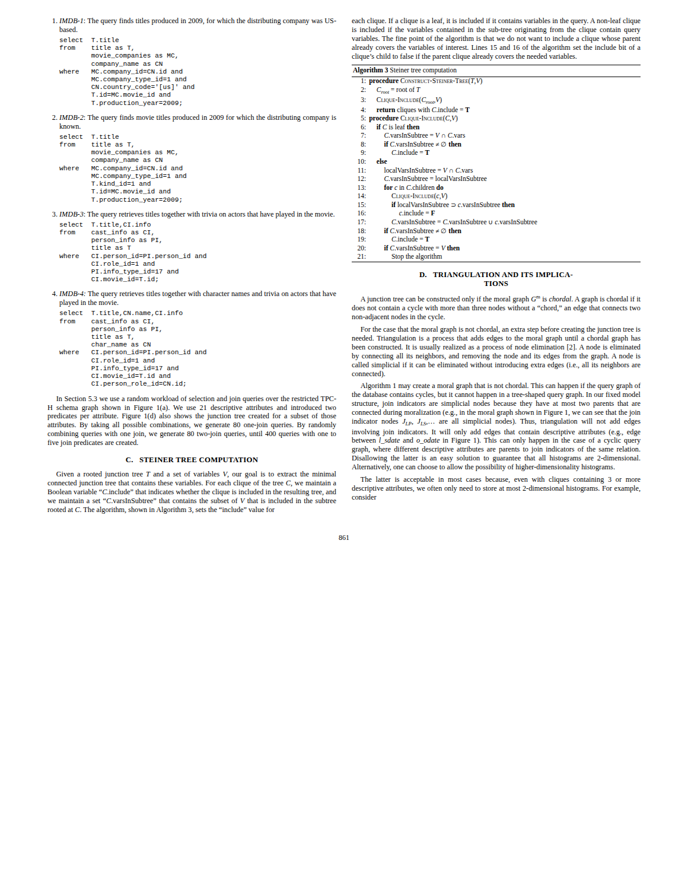IMDB-1: The query finds titles produced in 2009, for which the distributing company was US-based.
select  T.title
from    title as T,
        movie_companies as MC,
        company_name as CN
where   MC.company_id=CN.id and
        MC.company_type_id=1 and
        CN.country_code='[us]' and
        T.id=MC.movie_id and
        T.production_year=2009;
IMDB-2: The query finds movie titles produced in 2009 for which the distributing company is known.
select  T.title
from    title as T,
        movie_companies as MC,
        company_name as CN
where   MC.company_id=CN.id and
        MC.company_type_id=1 and
        T.kind_id=1 and
        T.id=MC.movie_id and
        T.production_year=2009;
IMDB-3: The query retrieves titles together with trivia on actors that have played in the movie.
select  T.title,CI.info
from    cast_info as CI,
        person_info as PI,
        title as T
where   CI.person_id=PI.person_id and
        CI.role_id=1 and
        PI.info_type_id=17 and
        CI.movie_id=T.id;
IMDB-4: The query retrieves titles together with character names and trivia on actors that have played in the movie.
select  T.title,CN.name,CI.info
from    cast_info as CI,
        person_info as PI,
        title as T,
        char_name as CN
where   CI.person_id=PI.person_id and
        CI.role_id=1 and
        PI.info_type_id=17 and
        CI.movie_id=T.id and
        CI.person_role_id=CN.id;
In Section 5.3 we use a random workload of selection and join queries over the restricted TPC-H schema graph shown in Figure 1(a). We use 21 descriptive attributes and introduced two predicates per attribute. Figure 1(d) also shows the junction tree created for a subset of those attributes. By taking all possible combinations, we generate 80 one-join queries. By randomly combining queries with one join, we generate 80 two-join queries, until 400 queries with one to five join predicates are created.
C. STEINER TREE COMPUTATION
Given a rooted junction tree T and a set of variables V, our goal is to extract the minimal connected junction tree that contains these variables. For each clique of the tree C, we maintain a Boolean variable “C.include” that indicates whether the clique is included in the resulting tree, and we maintain a set “C.varsInSubtree” that contains the subset of V that is included in the subtree rooted at C. The algorithm, shown in Algorithm 3, sets the “include” value for
each clique. If a clique is a leaf, it is included if it contains variables in the query. A non-leaf clique is included if the variables contained in the sub-tree originating from the clique contain query variables. The fine point of the algorithm is that we do not want to include a clique whose parent already covers the variables of interest. Lines 15 and 16 of the algorithm set the include bit of a clique’s child to false if the parent clique already covers the needed variables.
Algorithm 3 Steiner tree computation
| 1: | procedure Construct-Steiner-Tree ( T , V ) |
| 2: | C root = root of T |
| 3: | Clique-Include ( C root , V ) |
| 4: | return cliques with C .include = T |
| 5: | procedure Clique-Include ( C , V ) |
| 6: | if C is leaf then |
| 7: | C .varsInSubtree = V ∩ C .vars |
| 8: | if C .varsInSubtree ≠ ∅ then |
| 9: | C .include = T |
| 10: | else |
| 11: | localVarsInSubtree = V ∩ C .vars |
| 12: | C .varsInSubtree = localVarsInSubtree |
| 13: | for c in C .children do |
| 14: | Clique-Include ( c , V ) |
| 15: | if localVarsInSubtree ⊃ c .varsInSubtree then |
| 16: | c .include = F |
| 17: | C .varsInSubtree = C .varsInSubtree ∪ c .varsInSubtree |
| 18: | if C .varsInSubtree ≠ ∅ then |
| 19: | C .include = T |
| 20: | if C .varsInSubtree = V then |
| 21: | Stop the algorithm |
D. TRIANGULATION AND ITS IMPLICA-
TIONS
A junction tree can be constructed only if the moral graph Gm is chordal. A graph is chordal if it does not contain a cycle with more than three nodes without a “chord,” an edge that connects two non-adjacent nodes in the cycle.
For the case that the moral graph is not chordal, an extra step before creating the junction tree is needed. Triangulation is a process that adds edges to the moral graph until a chordal graph has been constructed. It is usually realized as a process of node elimination [2]. A node is eliminated by connecting all its neighbors, and removing the node and its edges from the graph. A node is called simplicial if it can be eliminated without introducing extra edges (i.e., all its neighbors are connected).
Algorithm 1 may create a moral graph that is not chordal. This can happen if the query graph of the database contains cycles, but it cannot happen in a tree-shaped query graph. In our fixed model structure, join indicators are simplicial nodes because they have at most two parents that are connected during moralization (e.g., in the moral graph shown in Figure 1, we can see that the join indicator nodes JLP, JLS,… are all simplicial nodes). Thus, triangulation will not add edges involving join indicators. It will only add edges that contain descriptive attributes (e.g., edge between l_sdate and o_odate in Figure 1). This can only happen in the case of a cyclic query graph, where different descriptive attributes are parents to join indicators of the same relation. Disallowing the latter is an easy solution to guarantee that all histograms are 2-dimensional. Alternatively, one can choose to allow the possibility of higher-dimensionality histograms.
The latter is acceptable in most cases because, even with cliques containing 3 or more descriptive attributes, we often only need to store at most 2-dimensional histograms. For example, consider
861